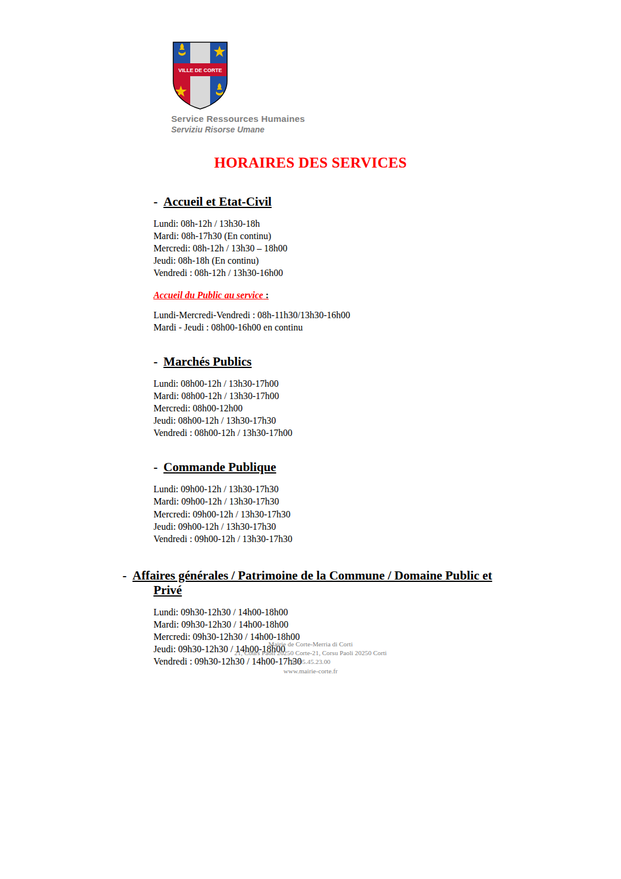VILLE DE CORTE
Service Ressources Humaines
Serviziu Risorse Umane
HORAIRES DES SERVICES
-
Accueil et Etat-Civil
Lundi: 08h-12h / 13h30-18h
Mardi: 08h-17h30 (En continu)
Mercredi: 08h-12h / 13h30 – 18h00
Jeudi: 08h-18h (En continu)
Vendredi : 08h-12h / 13h30-16h00
Accueil du Public au service :
Lundi-Mercredi-Vendredi : 08h-11h30/13h30-16h00
Mardi - Jeudi : 08h00-16h00 en continu
-
Marchés Publics
Lundi: 08h00-12h / 13h30-17h00
Mardi: 08h00-12h / 13h30-17h00
Mercredi: 08h00-12h00
Jeudi: 08h00-12h / 13h30-17h30
Vendredi : 08h00-12h / 13h30-17h00
-
Commande Publique
Lundi: 09h00-12h / 13h30-17h30
Mardi: 09h00-12h / 13h30-17h30
Mercredi: 09h00-12h / 13h30-17h30
Jeudi: 09h00-12h / 13h30-17h30
Vendredi : 09h00-12h / 13h30-17h30
-
Affaires générales / Patrimoine de la Commune / Domaine Public et Privé
Lundi: 09h30-12h30 / 14h00-18h00
Mardi: 09h30-12h30 / 14h00-18h00
Mercredi: 09h30-12h30 / 14h00-18h00
Jeudi: 09h30-12h30 / 14h00-18h00
Vendredi : 09h30-12h30 / 14h00-17h30
Mairie de Corte-Merria di Corti
21, Cours Paoli 20250 Corte-21, Corsu Paoli 20250 Corti
04.95.45.23.00
www.mairie-corte.fr